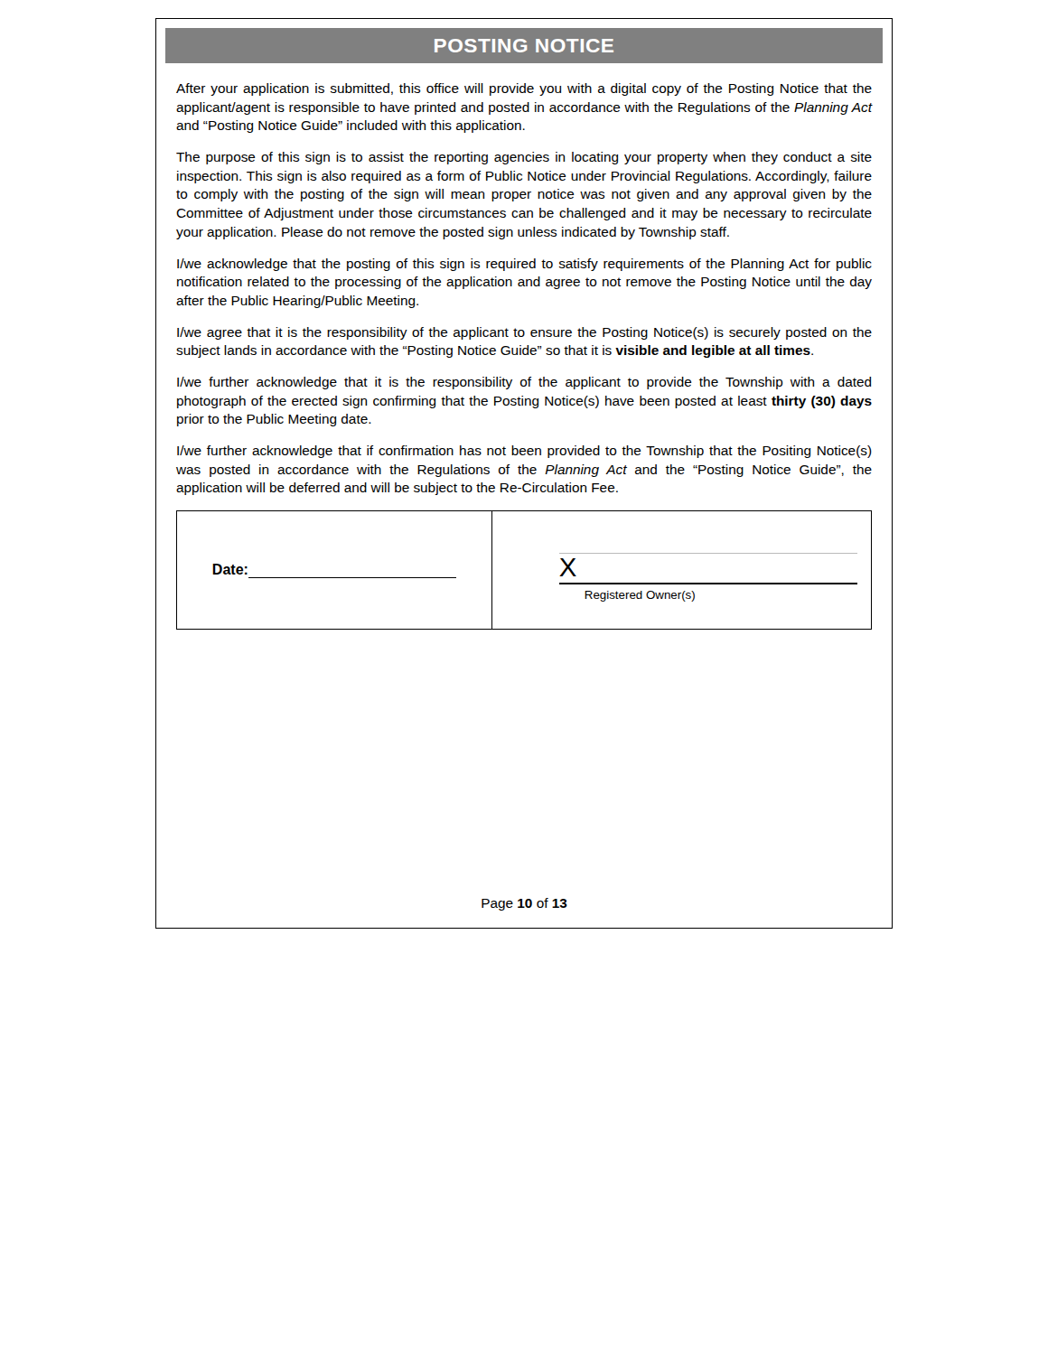POSTING NOTICE
After your application is submitted, this office will provide you with a digital copy of the Posting Notice that the applicant/agent is responsible to have printed and posted in accordance with the Regulations of the Planning Act and “Posting Notice Guide” included with this application.
The purpose of this sign is to assist the reporting agencies in locating your property when they conduct a site inspection. This sign is also required as a form of Public Notice under Provincial Regulations. Accordingly, failure to comply with the posting of the sign will mean proper notice was not given and any approval given by the Committee of Adjustment under those circumstances can be challenged and it may be necessary to recirculate your application. Please do not remove the posted sign unless indicated by Township staff.
I/we acknowledge that the posting of this sign is required to satisfy requirements of the Planning Act for public notification related to the processing of the application and agree to not remove the Posting Notice until the day after the Public Hearing/Public Meeting.
I/we agree that it is the responsibility of the applicant to ensure the Posting Notice(s) is securely posted on the subject lands in accordance with the “Posting Notice Guide” so that it is visible and legible at all times.
I/we further acknowledge that it is the responsibility of the applicant to provide the Township with a dated photograph of the erected sign confirming that the Posting Notice(s) have been posted at least thirty (30) days prior to the Public Meeting date.
I/we further acknowledge that if confirmation has not been provided to the Township that the Positing Notice(s) was posted in accordance with the Regulations of the Planning Act and the “Posting Notice Guide”, the application will be deferred and will be subject to the Re-Circulation Fee.
| Date: | X Registered Owner(s) |
Page 10 of 13